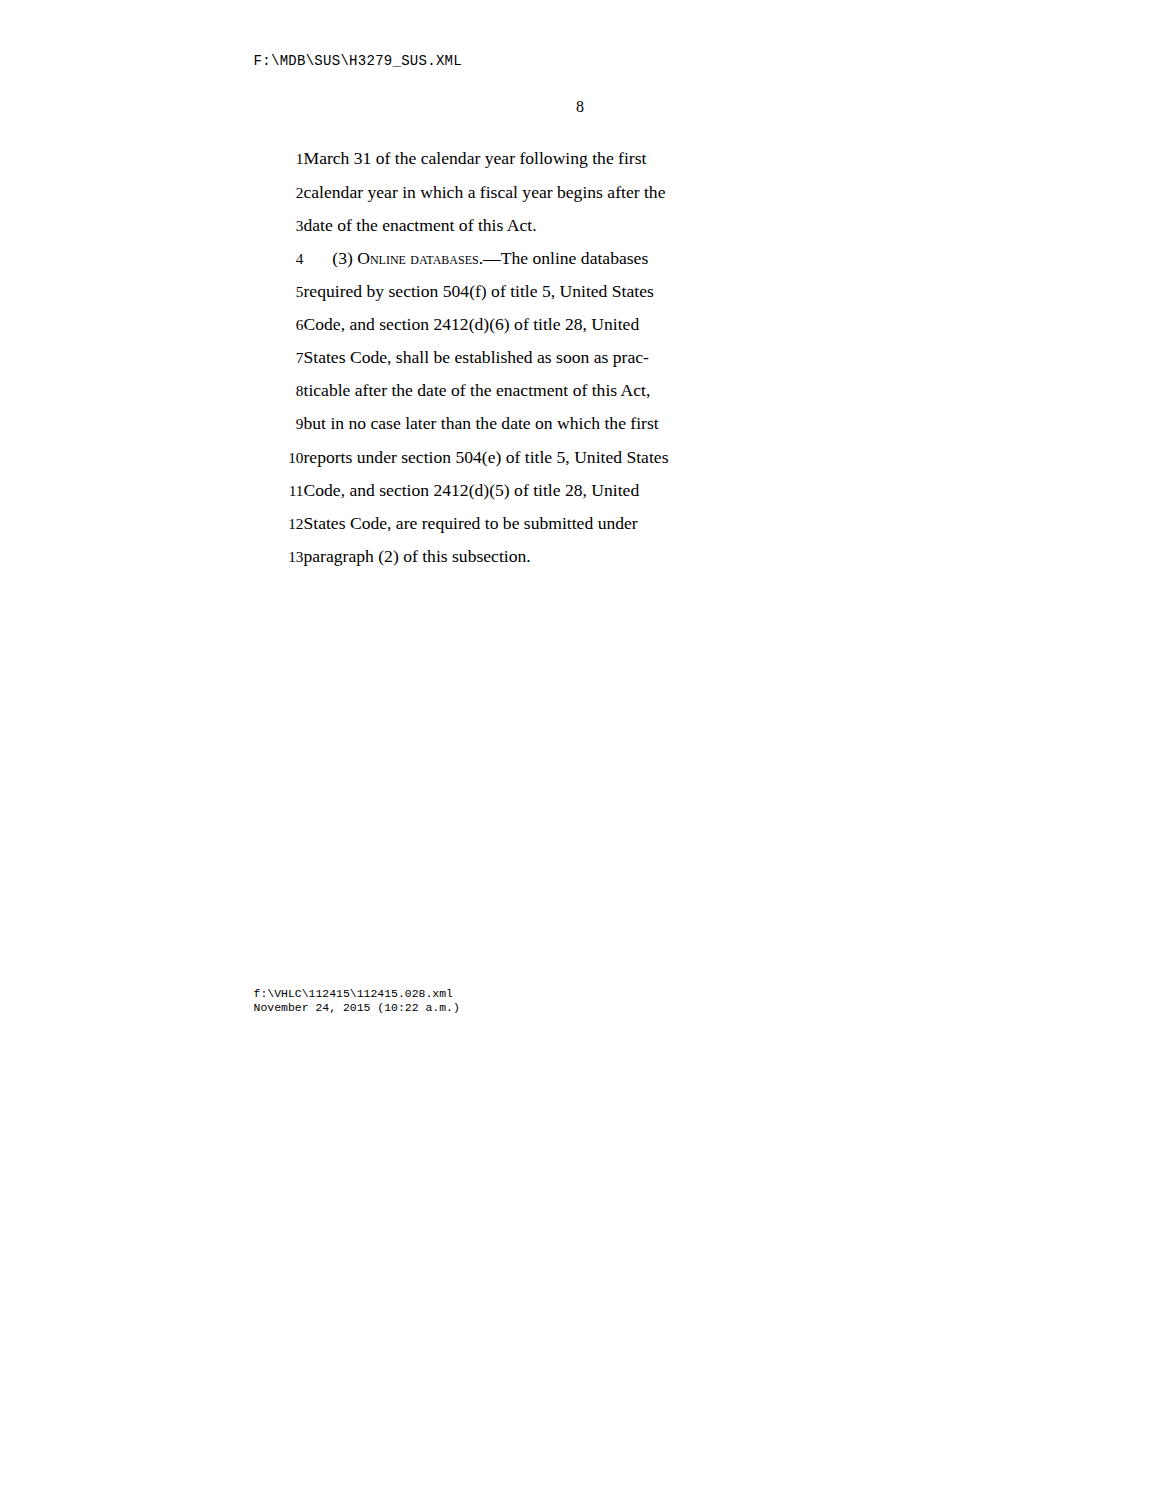F:\MDB\SUS\H3279_SUS.XML
8
| 1 | March 31 of the calendar year following the first |
| 2 | calendar year in which a fiscal year begins after the |
| 3 | date of the enactment of this Act. |
| 4 | (3) Online databases. —The online databases |
| 5 | required by section 504(f) of title 5, United States |
| 6 | Code, and section 2412(d)(6) of title 28, United |
| 7 | States Code, shall be established as soon as prac- |
| 8 | ticable after the date of the enactment of this Act, |
| 9 | but in no case later than the date on which the first |
| 10 | reports under section 504(e) of title 5, United States |
| 11 | Code, and section 2412(d)(5) of title 28, United |
| 12 | States Code, are required to be submitted under |
| 13 | paragraph (2) of this subsection. |
f:\VHLC\112415\112415.028.xml
November 24, 2015 (10:22 a.m.)